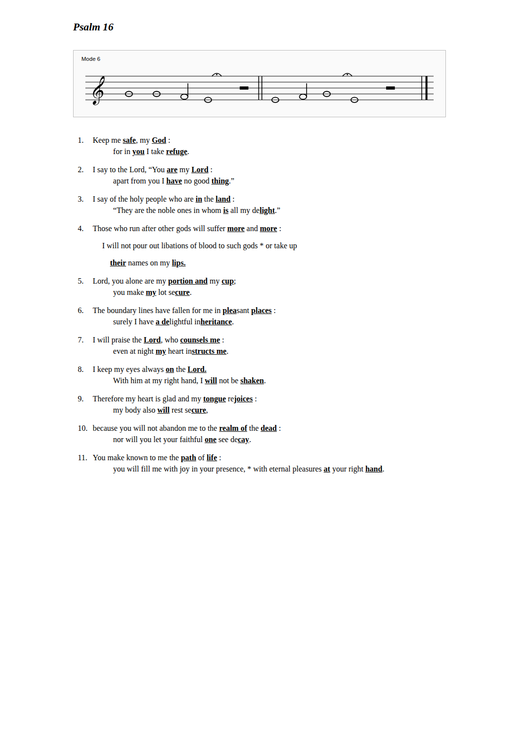Psalm 16
Mode 6
𝄞
1. Keep me safe, my God : for in you I take refuge.
2. I say to the Lord, “You are my Lord : apart from you I have no good thing.”
3. I say of the holy people who are in the land : “They are the noble ones in whom is all my delight.”
4. Those who run after other gods will suffer more and more : I will not pour out libations of blood to such gods * or take up their names on my lips.
5. Lord, you alone are my portion and my cup; you make my lot secure.
6. The boundary lines have fallen for me in pleasant places : surely I have a delightful inheritance.
7. I will praise the Lord, who counsels me : even at night my heart instructs me.
8. I keep my eyes always on the Lord. With him at my right hand, I will not be shaken.
9. Therefore my heart is glad and my tongue rejoices : my body also will rest secure,
10. because you will not abandon me to the realm of the dead : nor will you let your faithful one see decay.
11. You make known to me the path of life : you will fill me with joy in your presence, * with eternal pleasures at your right hand.